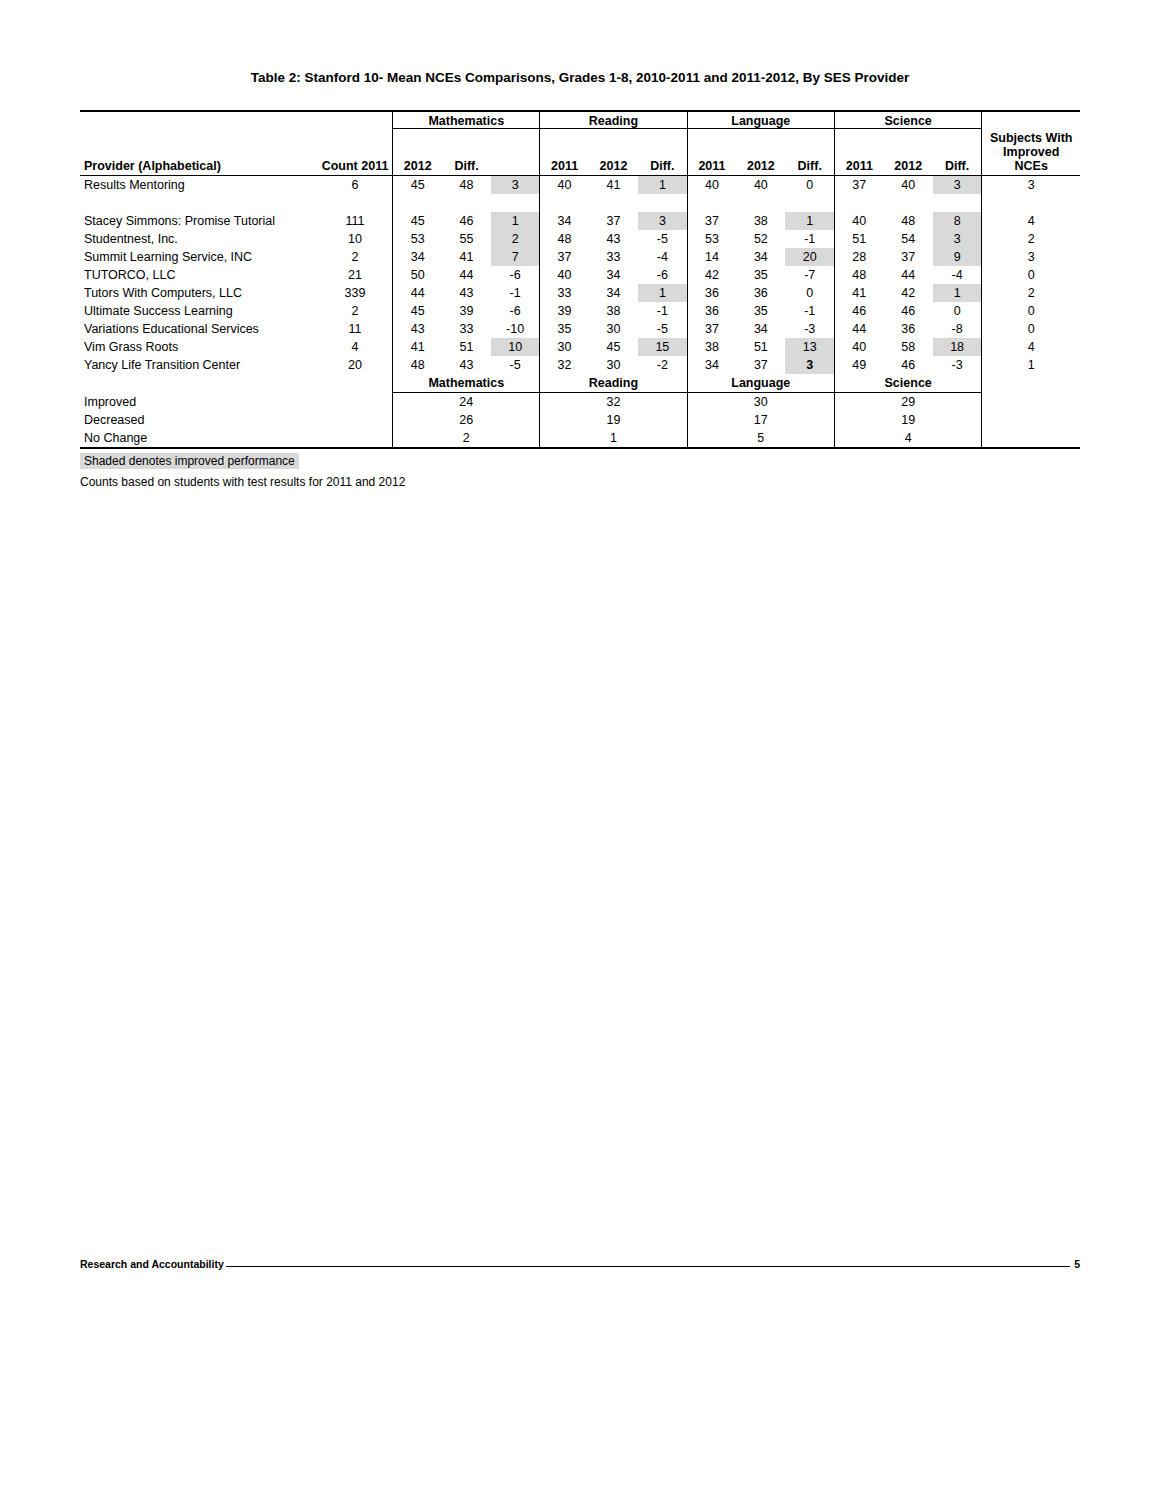Table 2: Stanford 10- Mean NCEs Comparisons, Grades 1-8, 2010-2011 and 2011-2012, By SES Provider
| | | Mathematics | Reading | Language | Science | |
| --- | --- | --- | --- | --- | --- | --- |
| Provider (Alphabetical) | Count 2011 | 2012 | Diff. | | 2011 | 2012 | Diff. | 2011 | 2012 | Diff. | 2011 | 2012 | Diff. | Subjects With Improved NCEs |
| Results Mentoring | 6 | 45 | 48 | 3 | 40 | 41 | 1 | 40 | 40 | 0 | 37 | 40 | 3 | 3 |
| Stacey Simmons: Promise Tutorial | 111 | 45 | 46 | 1 | 34 | 37 | 3 | 37 | 38 | 1 | 40 | 48 | 8 | 4 |
| Studentnest, Inc. | 10 | 53 | 55 | 2 | 48 | 43 | -5 | 53 | 52 | -1 | 51 | 54 | 3 | 2 |
| Summit Learning Service, INC | 2 | 34 | 41 | 7 | 37 | 33 | -4 | 14 | 34 | 20 | 28 | 37 | 9 | 3 |
| TUTORCO, LLC | 21 | 50 | 44 | -6 | 40 | 34 | -6 | 42 | 35 | -7 | 48 | 44 | -4 | 0 |
| Tutors With Computers, LLC | 339 | 44 | 43 | -1 | 33 | 34 | 1 | 36 | 36 | 0 | 41 | 42 | 1 | 2 |
| Ultimate Success Learning | 2 | 45 | 39 | -6 | 39 | 38 | -1 | 36 | 35 | -1 | 46 | 46 | 0 | 0 |
| Variations Educational Services | 11 | 43 | 33 | -10 | 35 | 30 | -5 | 37 | 34 | -3 | 44 | 36 | -8 | 0 |
| Vim Grass Roots | 4 | 41 | 51 | 10 | 30 | 45 | 15 | 38 | 51 | 13 | 40 | 58 | 18 | 4 |
| Yancy Life Transition Center | 20 | 48 | 43 | -5 | 32 | 30 | -2 | 34 | 37 | 3 | 49 | 46 | -3 | 1 |
| | | Mathematics | Reading | Language | Science | |
| Improved | | 24 | 32 | 30 | 29 | |
| Decreased | | 26 | 19 | 17 | 19 | |
| No Change | | 2 | 1 | 5 | 4 | |
Shaded denotes improved performance
Counts based on students with test results for 2011 and 2012
Research and Accountability 5